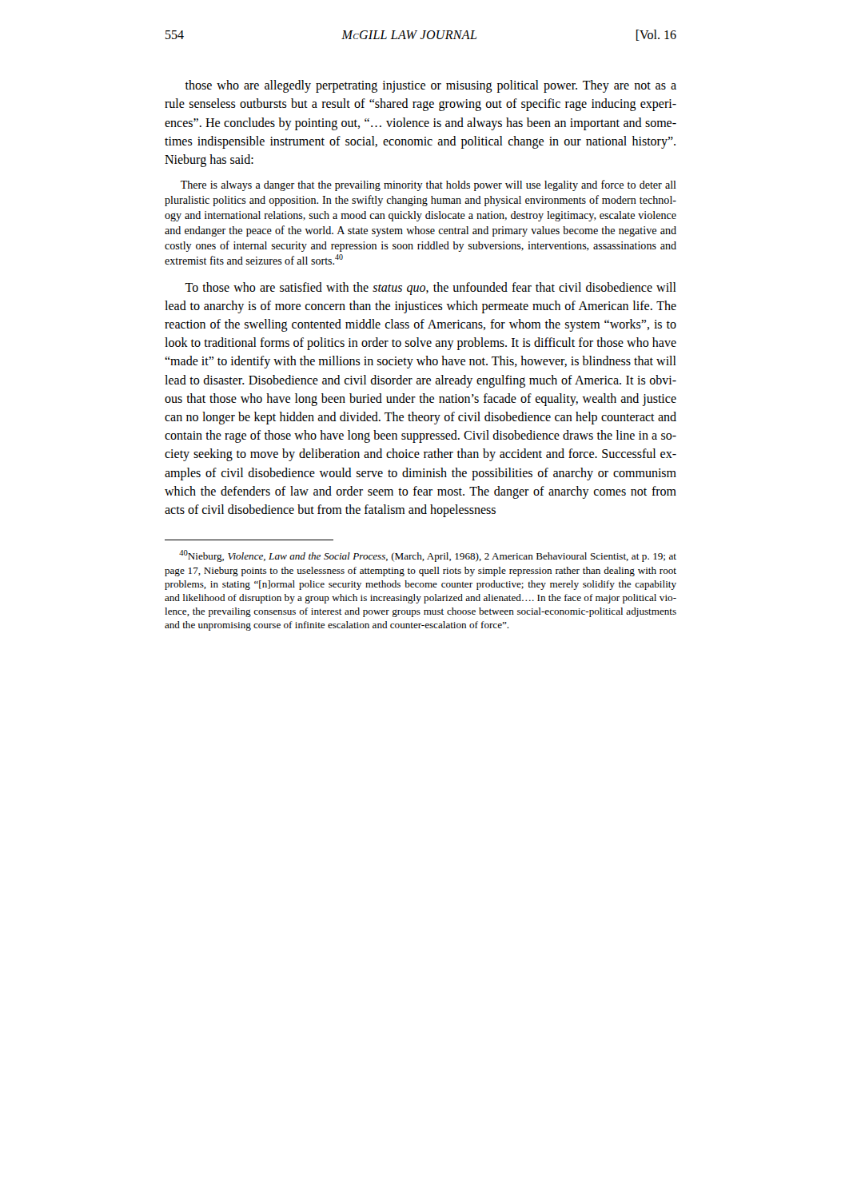554 McGILL LAW JOURNAL [Vol. 16
those who are allegedly perpetrating injustice or misusing political power. They are not as a rule senseless outbursts but a result of “shared rage growing out of specific rage inducing experiences”. He concludes by pointing out, “… violence is and always has been an important and sometimes indispensible instrument of social, economic and political change in our national history”. Nieburg has said:
There is always a danger that the prevailing minority that holds power will use legality and force to deter all pluralistic politics and opposition. In the swiftly changing human and physical environments of modern technology and international relations, such a mood can quickly dislocate a nation, destroy legitimacy, escalate violence and endanger the peace of the world. A state system whose central and primary values become the negative and costly ones of internal security and repression is soon riddled by subversions, interventions, assassinations and extremist fits and seizures of all sorts.40
To those who are satisfied with the status quo, the unfounded fear that civil disobedience will lead to anarchy is of more concern than the injustices which permeate much of American life. The reaction of the swelling contented middle class of Americans, for whom the system “works”, is to look to traditional forms of politics in order to solve any problems. It is difficult for those who have “made it” to identify with the millions in society who have not. This, however, is blindness that will lead to disaster. Disobedience and civil disorder are already engulfing much of America. It is obvious that those who have long been buried under the nation’s facade of equality, wealth and justice can no longer be kept hidden and divided. The theory of civil disobedience can help counteract and contain the rage of those who have long been suppressed. Civil disobedience draws the line in a society seeking to move by deliberation and choice rather than by accident and force. Successful examples of civil disobedience would serve to diminish the possibilities of anarchy or communism which the defenders of law and order seem to fear most. The danger of anarchy comes not from acts of civil disobedience but from the fatalism and hopelessness
40 Nieburg, Violence, Law and the Social Process, (March, April, 1968), 2 American Behavioural Scientist, at p. 19; at page 17, Nieburg points to the uselessness of attempting to quell riots by simple repression rather than dealing with root problems, in stating “[n]ormal police security methods become counter productive; they merely solidify the capability and likelihood of disruption by a group which is increasingly polarized and alienated…. In the face of major political violence, the prevailing consensus of interest and power groups must choose between social-economic-political adjustments and the unpromising course of infinite escalation and counter-escalation of force”.